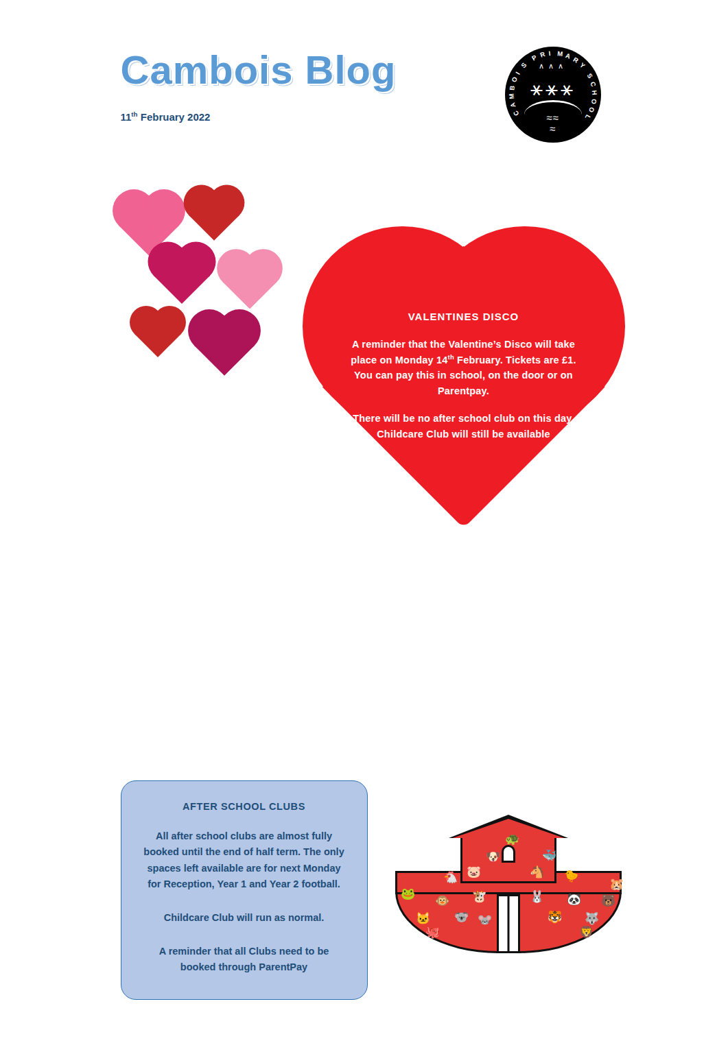C A M B O I S P R I M A R Y S C H O O L
∧∧∧
⚹⚹⚹
≈≈
≈
Cambois Blog
11th February 2022
VALENTINES DISCO
A reminder that the Valentine’s Disco will take place on Monday 14th February. Tickets are £1. You can pay this in school, on the door or on Parentpay.
There will be no after school club on this day. Childcare Club will still be available
AFTER SCHOOL CLUBS
All after school clubs are almost fully booked until the end of half term. The only spaces left available are for next Monday for Reception, Year 1 and Year 2 football.
Childcare Club will run as normal.
A reminder that all Clubs need to be booked through ParentPay
🐱 🐵 🐨 🐮 🐭 🐰 🐯 🐼 🐺 🐻 🐸 🐹 🐷 🐶 🐴 🐳 🐢 🐔 🐤 🐙 🦁